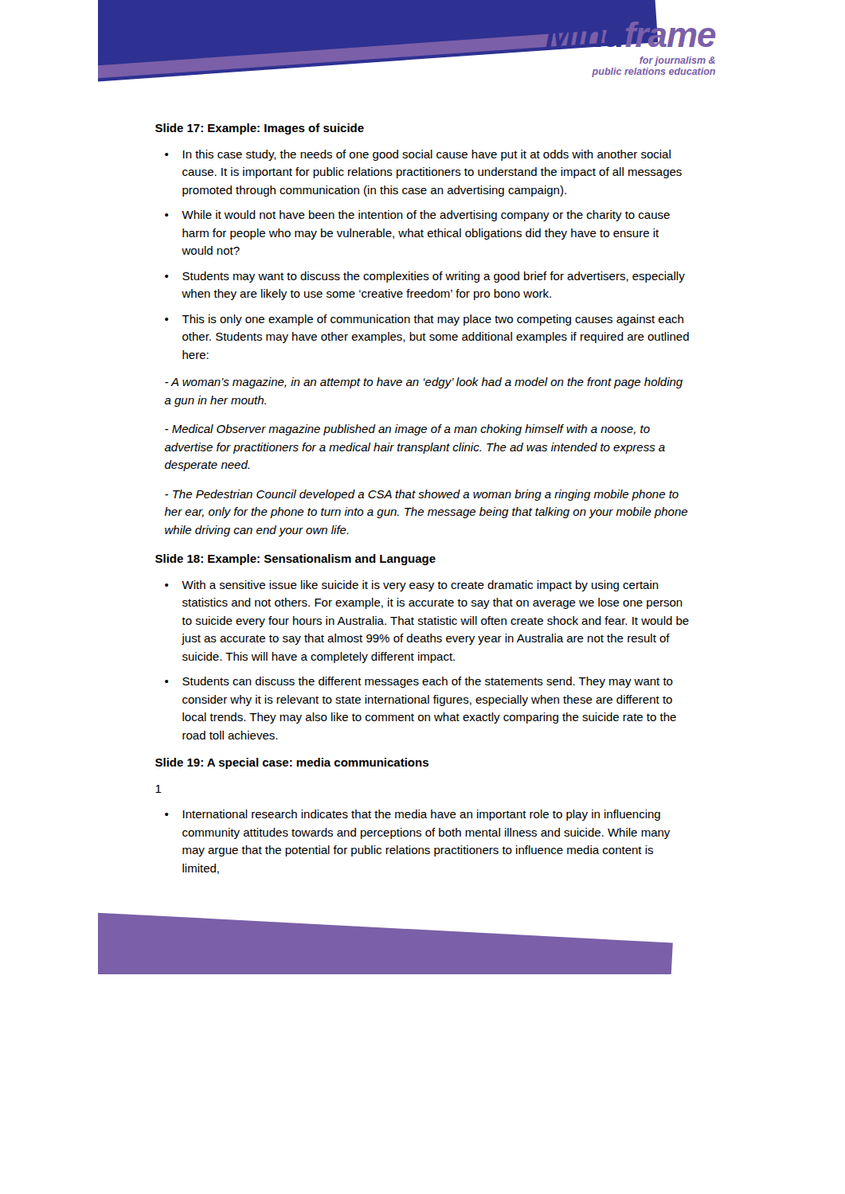Mind frame
for journalism &
public relations education
Slide 17: Example: Images of suicide
In this case study, the needs of one good social cause have put it at odds with another social cause. It is important for public relations practitioners to understand the impact of all messages promoted through communication (in this case an advertising campaign).
While it would not have been the intention of the advertising company or the charity to cause harm for people who may be vulnerable, what ethical obligations did they have to ensure it would not?
Students may want to discuss the complexities of writing a good brief for advertisers, especially when they are likely to use some ‘creative freedom’ for pro bono work.
This is only one example of communication that may place two competing causes against each other. Students may have other examples, but some additional examples if required are outlined here:
- A woman’s magazine, in an attempt to have an ‘edgy’ look had a model on the front page holding a gun in her mouth.
- Medical Observer magazine published an image of a man choking himself with a noose, to advertise for practitioners for a medical hair transplant clinic. The ad was intended to express a desperate need.
- The Pedestrian Council developed a CSA that showed a woman bring a ringing mobile phone to her ear, only for the phone to turn into a gun. The message being that talking on your mobile phone while driving can end your own life.
Slide 18: Example: Sensationalism and Language
With a sensitive issue like suicide it is very easy to create dramatic impact by using certain statistics and not others. For example, it is accurate to say that on average we lose one person to suicide every four hours in Australia. That statistic will often create shock and fear. It would be just as accurate to say that almost 99% of deaths every year in Australia are not the result of suicide. This will have a completely different impact.
Students can discuss the different messages each of the statements send. They may want to consider why it is relevant to state international figures, especially when these are different to local trends. They may also like to comment on what exactly comparing the suicide rate to the road toll achieves.
Slide 19: A special case: media communications
1
International research indicates that the media have an important role to play in influencing community attitudes towards and perceptions of both mental illness and suicide. While many may argue that the potential for public relations practitioners to influence media content is limited,